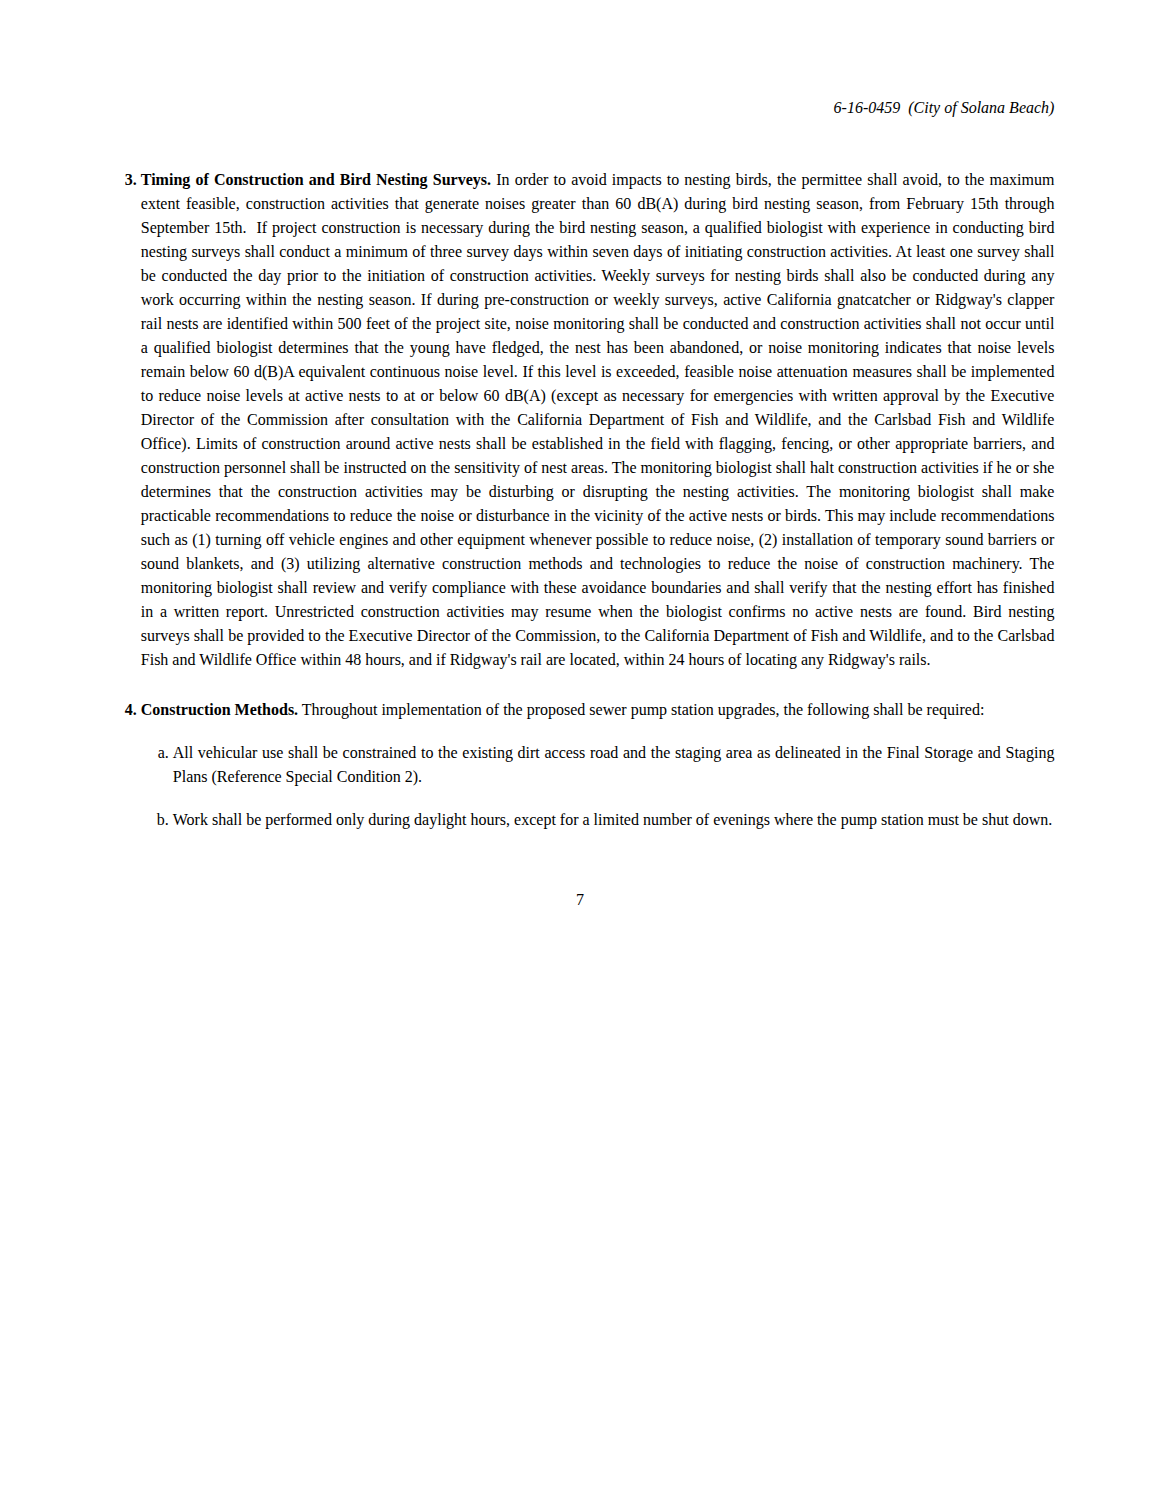6-16-0459 (City of Solana Beach)
Timing of Construction and Bird Nesting Surveys. In order to avoid impacts to nesting birds, the permittee shall avoid, to the maximum extent feasible, construction activities that generate noises greater than 60 dB(A) during bird nesting season, from February 15th through September 15th. If project construction is necessary during the bird nesting season, a qualified biologist with experience in conducting bird nesting surveys shall conduct a minimum of three survey days within seven days of initiating construction activities. At least one survey shall be conducted the day prior to the initiation of construction activities. Weekly surveys for nesting birds shall also be conducted during any work occurring within the nesting season. If during pre-construction or weekly surveys, active California gnatcatcher or Ridgway's clapper rail nests are identified within 500 feet of the project site, noise monitoring shall be conducted and construction activities shall not occur until a qualified biologist determines that the young have fledged, the nest has been abandoned, or noise monitoring indicates that noise levels remain below 60 d(B)A equivalent continuous noise level. If this level is exceeded, feasible noise attenuation measures shall be implemented to reduce noise levels at active nests to at or below 60 dB(A) (except as necessary for emergencies with written approval by the Executive Director of the Commission after consultation with the California Department of Fish and Wildlife, and the Carlsbad Fish and Wildlife Office). Limits of construction around active nests shall be established in the field with flagging, fencing, or other appropriate barriers, and construction personnel shall be instructed on the sensitivity of nest areas. The monitoring biologist shall halt construction activities if he or she determines that the construction activities may be disturbing or disrupting the nesting activities. The monitoring biologist shall make practicable recommendations to reduce the noise or disturbance in the vicinity of the active nests or birds. This may include recommendations such as (1) turning off vehicle engines and other equipment whenever possible to reduce noise, (2) installation of temporary sound barriers or sound blankets, and (3) utilizing alternative construction methods and technologies to reduce the noise of construction machinery. The monitoring biologist shall review and verify compliance with these avoidance boundaries and shall verify that the nesting effort has finished in a written report. Unrestricted construction activities may resume when the biologist confirms no active nests are found. Bird nesting surveys shall be provided to the Executive Director of the Commission, to the California Department of Fish and Wildlife, and to the Carlsbad Fish and Wildlife Office within 48 hours, and if Ridgway's rail are located, within 24 hours of locating any Ridgway's rails.
Construction Methods. Throughout implementation of the proposed sewer pump station upgrades, the following shall be required:
All vehicular use shall be constrained to the existing dirt access road and the staging area as delineated in the Final Storage and Staging Plans (Reference Special Condition 2).
Work shall be performed only during daylight hours, except for a limited number of evenings where the pump station must be shut down.
7